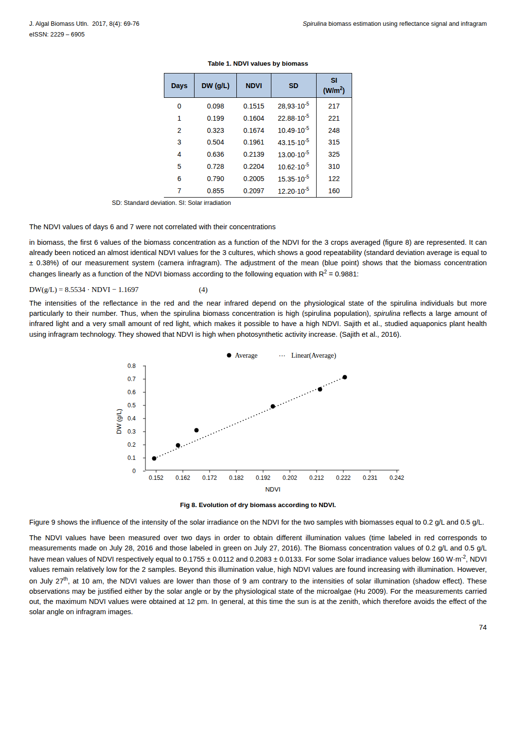J. Algal Biomass Utln. 2017, 8(4): 69-76
Spirulina biomass estimation using reflectance signal and infragram
eISSN: 2229 – 6905
Table 1. NDVI values by biomass
| Days | DW (g/L) | NDVI | SD | SI (W/m 2 ) |
| --- | --- | --- | --- | --- |
| 0 | 0.098 | 0.1515 | 28,93·10 -5 | 217 |
| 1 | 0.199 | 0.1604 | 22.88·10 -5 | 221 |
| 2 | 0.323 | 0.1674 | 10.49·10 -5 | 248 |
| 3 | 0.504 | 0.1961 | 43.15·10 -5 | 315 |
| 4 | 0.636 | 0.2139 | 13.00·10 -5 | 325 |
| 5 | 0.728 | 0.2204 | 10.62·10 -5 | 310 |
| 6 | 0.790 | 0.2005 | 15.35·10 -5 | 122 |
| 7 | 0.855 | 0.2097 | 12.20·10 -5 | 160 |
SD: Standard deviation. SI: Solar irradiation
The NDVI values of days 6 and 7 were not correlated with their concentrations
in biomass, the first 6 values of the biomass concentration as a function of the NDVI for the 3 crops averaged (figure 8) are represented. It can already been noticed an almost identical NDVI values for the 3 cultures, which shows a good repeatability (standard deviation average is equal to ± 0.38%) of our measurement system (camera infragram). The adjustment of the mean (blue point) shows that the biomass concentration changes linearly as a function of the NDVI biomass according to the following equation with R2 = 0.9881:
DW(g/L) = 8.5534 · NDVI − 1.1697 (4)
The intensities of the reflectance in the red and the near infrared depend on the physiological state of the spirulina individuals but more particularly to their number. Thus, when the spirulina biomass concentration is high (spirulina population), spirulina reflects a large amount of infrared light and a very small amount of red light, which makes it possible to have a high NDVI. Sajith et al., studied aquaponics plant health using infragram technology. They showed that NDVI is high when photosynthetic activity increase. (Sajith et al., 2016).
Average ··· Linear(Average) 0.8 0.7 0.6 0.5 0.4 0.3 0.2 0.1 0 DW (g/L) 0.152 0.162 0.172 0.182 0.192 0.202 0.212 0.222 0.231 0.242 NDVI
Fig 8. Evolution of dry biomass according to NDVI.
Figure 9 shows the influence of the intensity of the solar irradiance on the NDVI for the two samples with biomasses equal to 0.2 g/L and 0.5 g/L.
The NDVI values have been measured over two days in order to obtain different illumination values (time labeled in red corresponds to measurements made on July 28, 2016 and those labeled in green on July 27, 2016). The Biomass concentration values of 0.2 g/L and 0.5 g/L have mean values of NDVI respectively equal to 0.1755 ± 0.0112 and 0.2083 ± 0.0133. For some Solar irradiance values below 160 W·m-2, NDVI values remain relatively low for the 2 samples. Beyond this illumination value, high NDVI values are found increasing with illumination. However, on July 27th, at 10 am, the NDVI values are lower than those of 9 am contrary to the intensities of solar illumination (shadow effect). These observations may be justified either by the solar angle or by the physiological state of the microalgae (Hu 2009). For the measurements carried out, the maximum NDVI values were obtained at 12 pm. In general, at this time the sun is at the zenith, which therefore avoids the effect of the solar angle on infragram images.
74